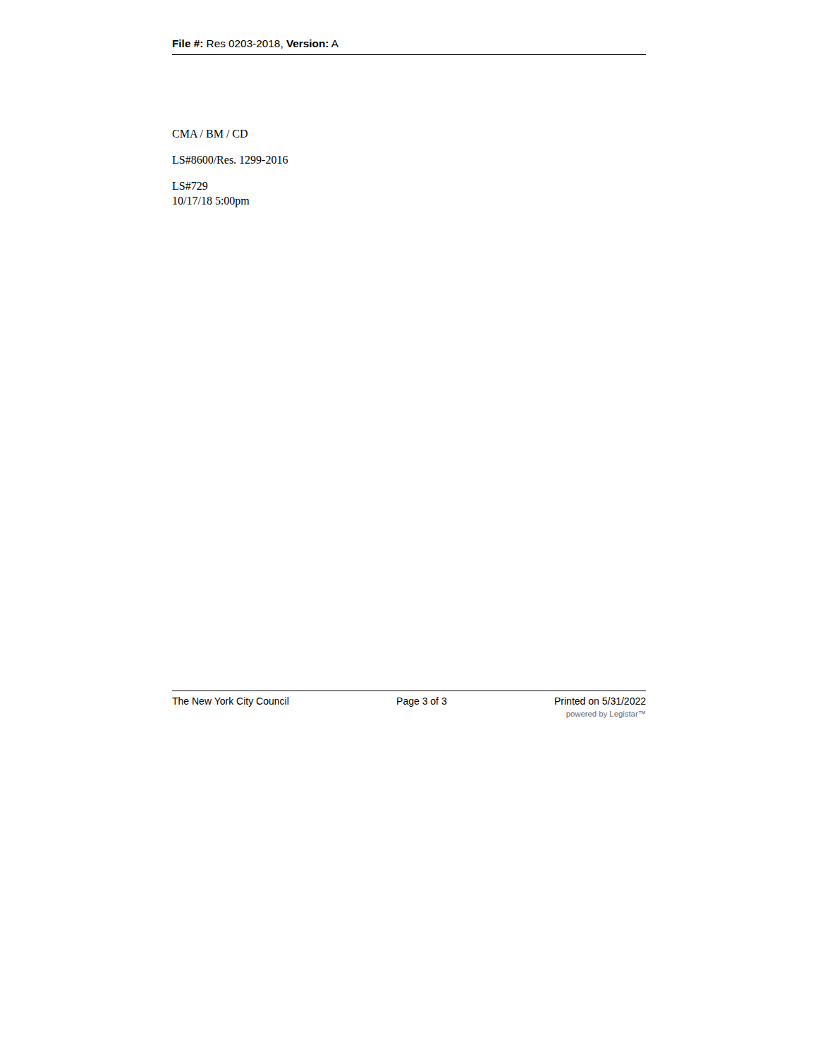File #: Res 0203-2018, Version: A
CMA / BM / CD
LS#8600/Res. 1299-2016
LS#729
10/17/18 5:00pm
The New York City Council Page 3 of 3 Printed on 5/31/2022
powered by Legistar™